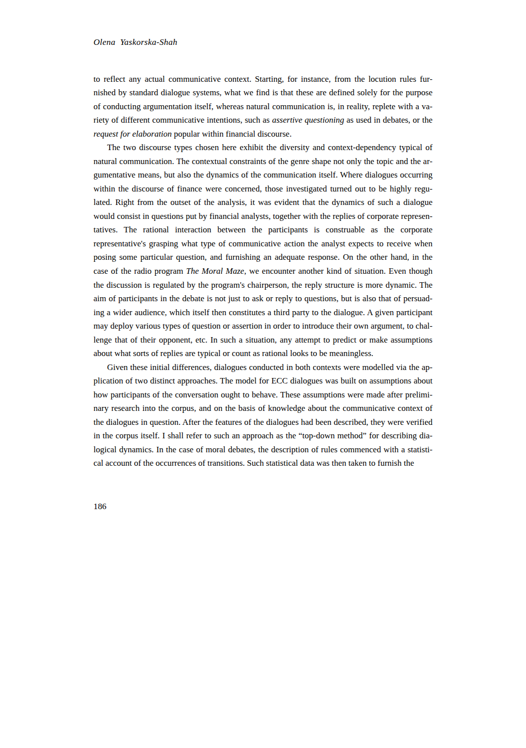Olena Yaskorska-Shah
to reflect any actual communicative context. Starting, for instance, from the locution rules furnished by standard dialogue systems, what we find is that these are defined solely for the purpose of conducting argumentation itself, whereas natural communication is, in reality, replete with a variety of different communicative intentions, such as assertive questioning as used in debates, or the request for elaboration popular within financial discourse.
The two discourse types chosen here exhibit the diversity and context-dependency typical of natural communication. The contextual constraints of the genre shape not only the topic and the argumentative means, but also the dynamics of the communication itself. Where dialogues occurring within the discourse of finance were concerned, those investigated turned out to be highly regulated. Right from the outset of the analysis, it was evident that the dynamics of such a dialogue would consist in questions put by financial analysts, together with the replies of corporate representatives. The rational interaction between the participants is construable as the corporate representative's grasping what type of communicative action the analyst expects to receive when posing some particular question, and furnishing an adequate response. On the other hand, in the case of the radio program The Moral Maze, we encounter another kind of situation. Even though the discussion is regulated by the program's chairperson, the reply structure is more dynamic. The aim of participants in the debate is not just to ask or reply to questions, but is also that of persuading a wider audience, which itself then constitutes a third party to the dialogue. A given participant may deploy various types of question or assertion in order to introduce their own argument, to challenge that of their opponent, etc. In such a situation, any attempt to predict or make assumptions about what sorts of replies are typical or count as rational looks to be meaningless.
Given these initial differences, dialogues conducted in both contexts were modelled via the application of two distinct approaches. The model for ECC dialogues was built on assumptions about how participants of the conversation ought to behave. These assumptions were made after preliminary research into the corpus, and on the basis of knowledge about the communicative context of the dialogues in question. After the features of the dialogues had been described, they were verified in the corpus itself. I shall refer to such an approach as the “top-down method” for describing dialogical dynamics. In the case of moral debates, the description of rules commenced with a statistical account of the occurrences of transitions. Such statistical data was then taken to furnish the
186